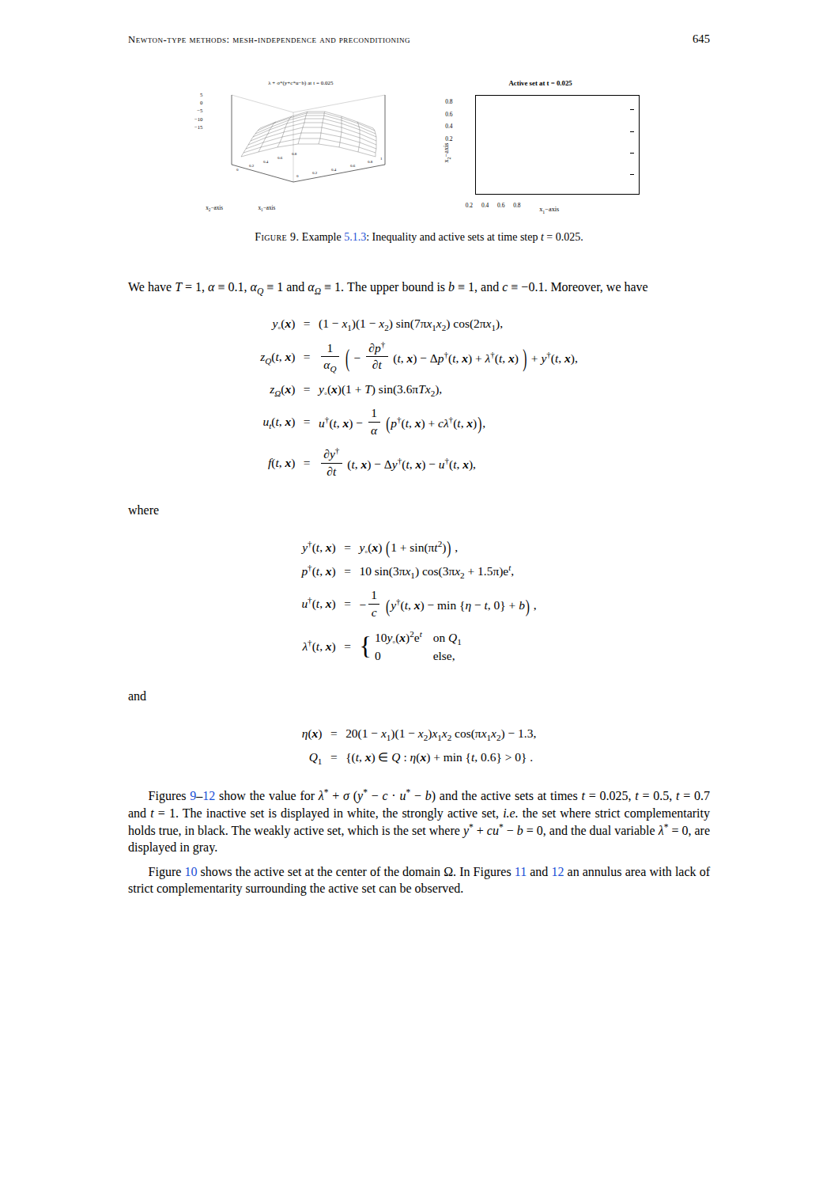Newton-type methods: mesh-independence and preconditioning 645
λ + σ*(y+c*u−b) at t = 0.025
5
0
−5
−10
−15
0 0.2 0.4 0.6 0.8 0 0.2 0.4 0.6 0.8 1
x2−axis x1−axis
Active set at t = 0.025
x2−axis
0.8 0.6 0.4 0.2 0.2 0.4 0.6 0.8
x1−axis
Figure 9. Example 5.1.3: Inequality and active sets at time step t = 0.025.
We have T = 1, α ≡ 0.1, αQ ≡ 1 and αΩ ≡ 1. The upper bound is b ≡ 1, and c ≡ −0.1. Moreover, we have
| y ◦ ( x ) | = | (1 − x 1 )(1 − x 2 ) sin(7π x 1 x 2 ) cos(2π x 1 ), |
| z Q ( t , x ) | = | 1 α Q ( − ∂ p † ∂ t ( t , x ) − Δ p † ( t , x ) + λ † ( t , x ) ) + y † ( t , x ), |
| z Ω ( x ) | = | y ◦ ( x )(1 + T ) sin(3.6π Tx 2 ), |
| u t ( t , x ) | = | u † ( t , x ) − 1 α ( p † ( t , x ) + cλ † ( t , x ) ) , |
| f ( t , x ) | = | ∂ y † ∂ t ( t , x ) − Δ y † ( t , x ) − u † ( t , x ), |
where
| y † ( t , x ) | = | y ◦ ( x ) ( 1 + sin(π t 2 ) ) , |
| p † ( t , x ) | = | 10 sin(3π x 1 ) cos(3π x 2 + 1.5π)e t , |
| u † ( t , x ) | = | − 1 c ( y † ( t , x ) − min { η − t , 0} + b ) , |
| λ † ( t , x ) | = | { / 10 y ◦ ( x ) 2 e t / on Q 1 / / 0 / else, / |
and
| η ( x ) | = | 20(1 − x 1 )(1 − x 2 ) x 1 x 2 cos(π x 1 x 2 ) − 1.3, |
| Q 1 | = | {( t , x ) ∈ Q : η ( x ) + min { t , 0.6} > 0} . |
Figures 9–12 show the value for λ* + σ (y* − c · u* − b) and the active sets at times t = 0.025, t = 0.5, t = 0.7 and t = 1. The inactive set is displayed in white, the strongly active set, i.e. the set where strict complementarity holds true, in black. The weakly active set, which is the set where y* + cu* − b = 0, and the dual variable λ* = 0, are displayed in gray.
Figure 10 shows the active set at the center of the domain Ω. In Figures 11 and 12 an annulus area with lack of strict complementarity surrounding the active set can be observed.